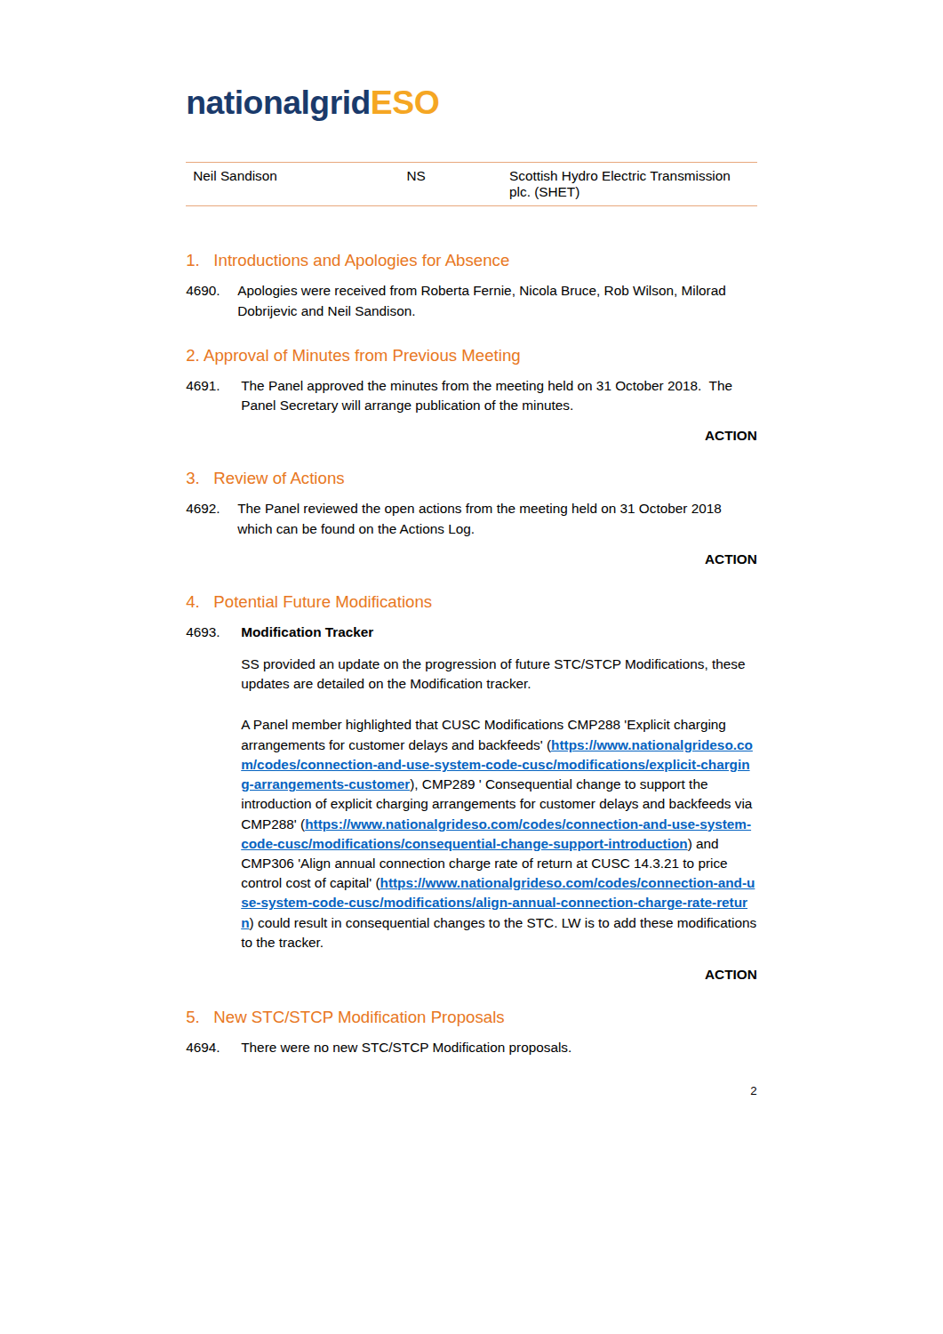national grid ESO
| Neil Sandison | NS | Scottish Hydro Electric Transmission plc. (SHET) |
1. Introductions and Apologies for Absence
4690. Apologies were received from Roberta Fernie, Nicola Bruce, Rob Wilson, Milorad Dobrijevic and Neil Sandison.
2. Approval of Minutes from Previous Meeting
4691. The Panel approved the minutes from the meeting held on 31 October 2018. The Panel Secretary will arrange publication of the minutes.
ACTION
3. Review of Actions
4692. The Panel reviewed the open actions from the meeting held on 31 October 2018 which can be found on the Actions Log.
ACTION
4. Potential Future Modifications
4693. Modification Tracker
SS provided an update on the progression of future STC/STCP Modifications, these updates are detailed on the Modification tracker.
A Panel member highlighted that CUSC Modifications CMP288 'Explicit charging arrangements for customer delays and backfeeds' (https://www.nationalgrideso.com/codes/connection-and-use-system-code-cusc/modifications/explicit-charging-arrangements-customer), CMP289 ' Consequential change to support the introduction of explicit charging arrangements for customer delays and backfeeds via CMP288' (https://www.nationalgrideso.com/codes/connection-and-use-system-code-cusc/modifications/consequential-change-support-introduction) and CMP306 'Align annual connection charge rate of return at CUSC 14.3.21 to price control cost of capital' (https://www.nationalgrideso.com/codes/connection-and-use-system-code-cusc/modifications/align-annual-connection-charge-rate-return) could result in consequential changes to the STC. LW is to add these modifications to the tracker.
ACTION
5. New STC/STCP Modification Proposals
4694. There were no new STC/STCP Modification proposals.
2